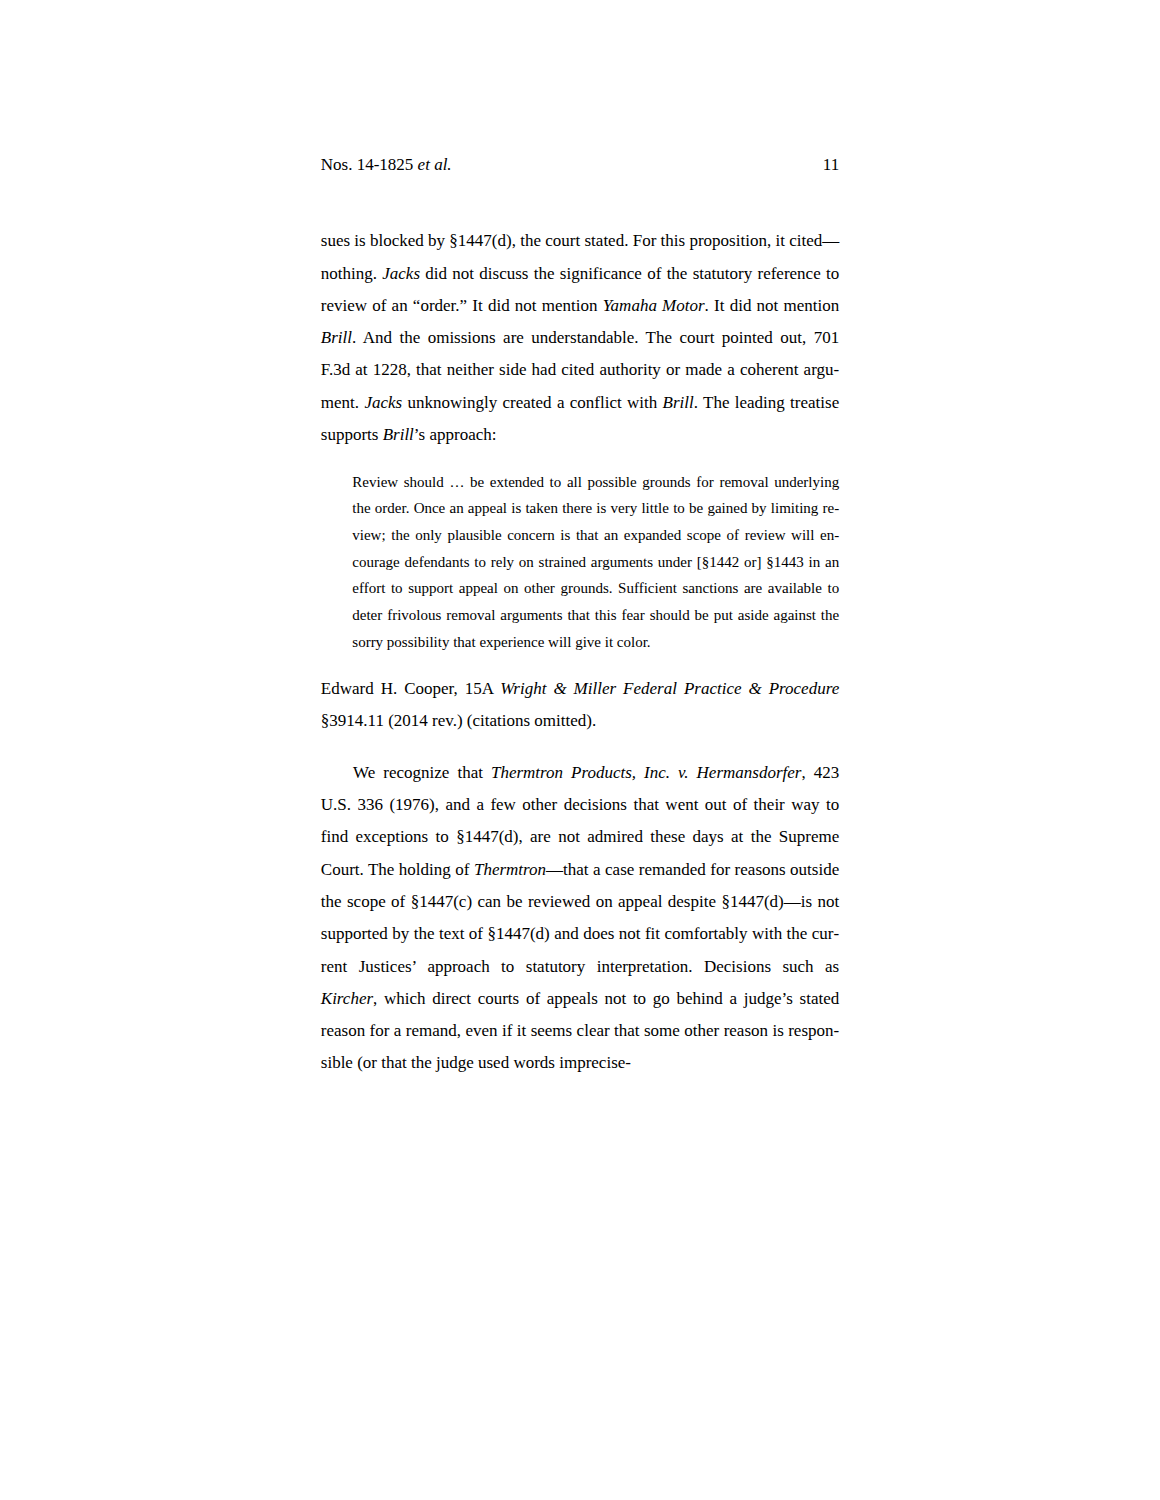Nos. 14-1825 et al. 11
sues is blocked by §1447(d), the court stated. For this proposition, it cited—nothing. Jacks did not discuss the significance of the statutory reference to review of an “order.” It did not mention Yamaha Motor. It did not mention Brill. And the omissions are understandable. The court pointed out, 701 F.3d at 1228, that neither side had cited authority or made a coherent argument. Jacks unknowingly created a conflict with Brill. The leading treatise supports Brill’s approach:
Review should … be extended to all possible grounds for removal underlying the order. Once an appeal is taken there is very little to be gained by limiting review; the only plausible concern is that an expanded scope of review will encourage defendants to rely on strained arguments under [§1442 or] §1443 in an effort to support appeal on other grounds. Sufficient sanctions are available to deter frivolous removal arguments that this fear should be put aside against the sorry possibility that experience will give it color.
Edward H. Cooper, 15A Wright & Miller Federal Practice & Procedure §3914.11 (2014 rev.) (citations omitted).
We recognize that Thermtron Products, Inc. v. Hermansdorfer, 423 U.S. 336 (1976), and a few other decisions that went out of their way to find exceptions to §1447(d), are not admired these days at the Supreme Court. The holding of Thermtron—that a case remanded for reasons outside the scope of §1447(c) can be reviewed on appeal despite §1447(d)—is not supported by the text of §1447(d) and does not fit comfortably with the current Justices’ approach to statutory interpretation. Decisions such as Kircher, which direct courts of appeals not to go behind a judge’s stated reason for a remand, even if it seems clear that some other reason is responsible (or that the judge used words imprecise-